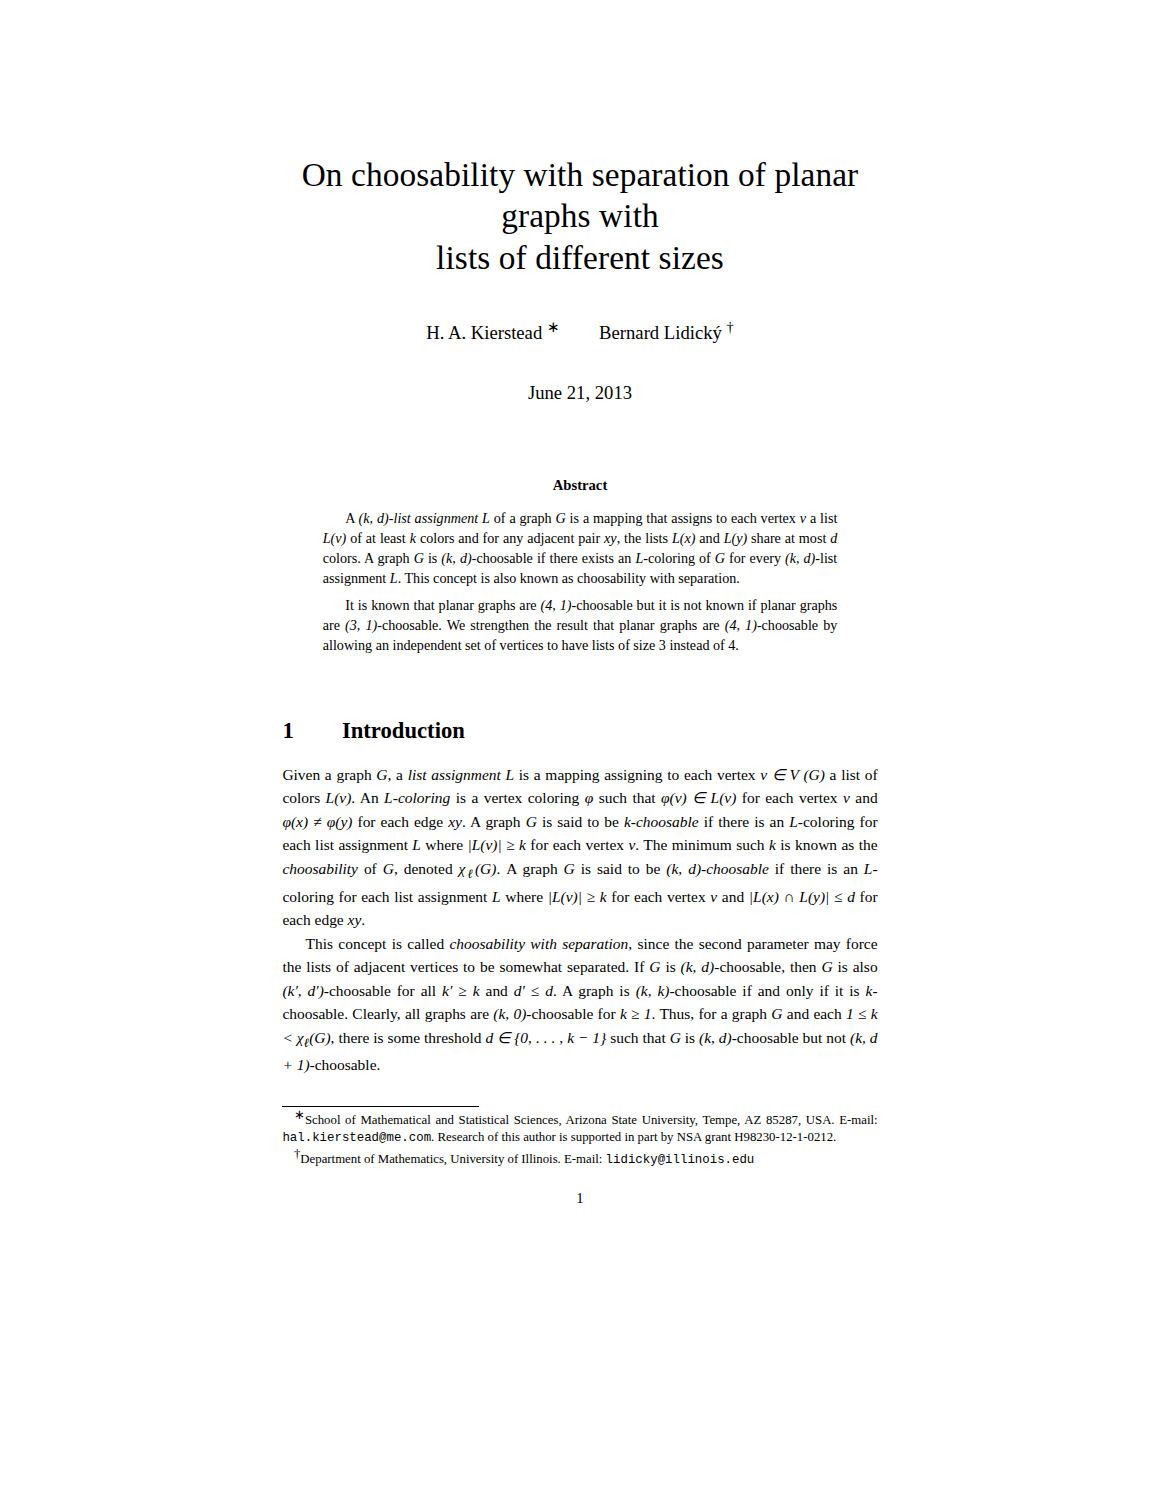On choosability with separation of planar graphs with
lists of different sizes
H. A. Kierstead ∗ Bernard Lidický †
June 21, 2013
Abstract
A (k, d)-list assignment L of a graph G is a mapping that assigns to each vertex v a list L(v) of at least k colors and for any adjacent pair xy, the lists L(x) and L(y) share at most d colors. A graph G is (k, d)-choosable if there exists an L-coloring of G for every (k, d)-list assignment L. This concept is also known as choosability with separation.
It is known that planar graphs are (4, 1)-choosable but it is not known if planar graphs are (3, 1)-choosable. We strengthen the result that planar graphs are (4, 1)-choosable by allowing an independent set of vertices to have lists of size 3 instead of 4.
1 Introduction
Given a graph G, a list assignment L is a mapping assigning to each vertex v ∈ V (G) a list of colors L(v). An L-coloring is a vertex coloring φ such that φ(v) ∈ L(v) for each vertex v and φ(x) ≠ φ(y) for each edge xy. A graph G is said to be k-choosable if there is an L-coloring for each list assignment L where |L(v)| ≥ k for each vertex v. The minimum such k is known as the choosability of G, denoted χℓ(G). A graph G is said to be (k, d)-choosable if there is an L-coloring for each list assignment L where |L(v)| ≥ k for each vertex v and |L(x) ∩ L(y)| ≤ d for each edge xy.
This concept is called choosability with separation, since the second parameter may force the lists of adjacent vertices to be somewhat separated. If G is (k, d)-choosable, then G is also (k′, d′)-choosable for all k′ ≥ k and d′ ≤ d. A graph is (k, k)-choosable if and only if it is k-choosable. Clearly, all graphs are (k, 0)-choosable for k ≥ 1. Thus, for a graph G and each 1 ≤ k < χℓ(G), there is some threshold d ∈ {0, . . . , k − 1} such that G is (k, d)-choosable but not (k, d + 1)-choosable.
∗School of Mathematical and Statistical Sciences, Arizona State University, Tempe, AZ 85287, USA. E-mail: hal.kierstead@me.com. Research of this author is supported in part by NSA grant H98230-12-1-0212.
†Department of Mathematics, University of Illinois. E-mail: lidicky@illinois.edu
1